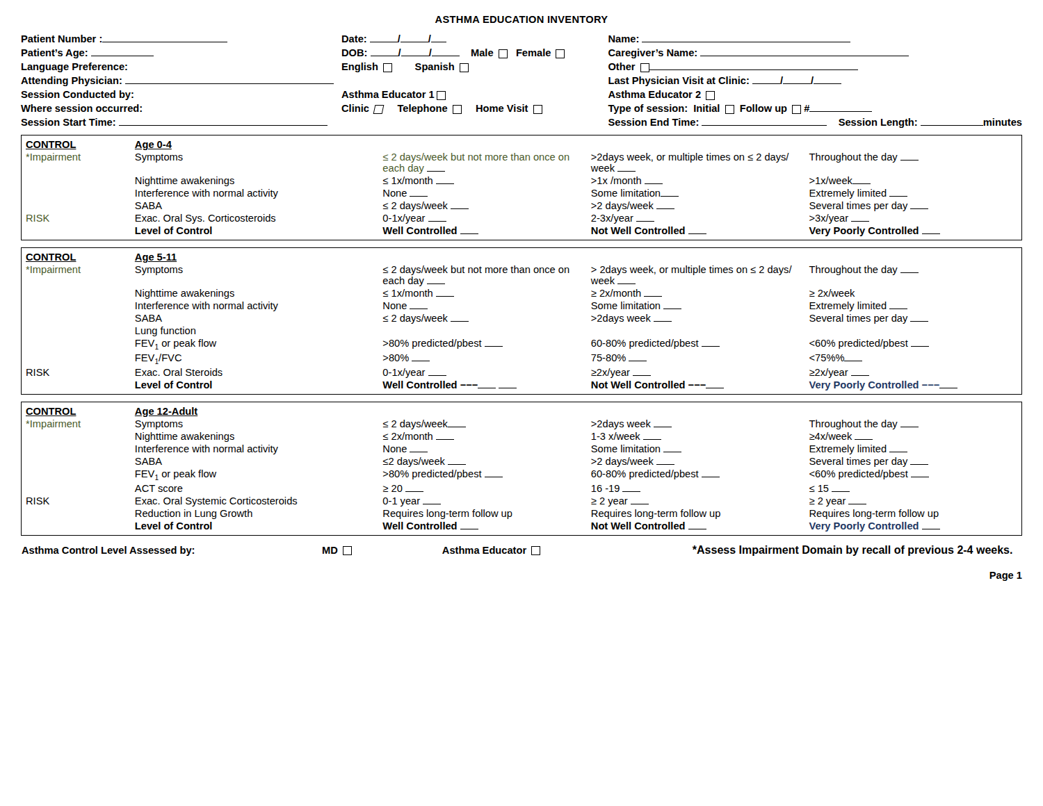ASTHMA EDUCATION INVENTORY
| Patient Number : | Date: / / | Name: |
| Patient’s Age: | DOB: / / Male Female | Caregiver’s Name: |
| Language Preference: | English Spanish | Other |
| Attending Physician: | Last Physician Visit at Clinic: / / |
| Session Conducted by: | Asthma Educator 1 | Asthma Educator 2 |
| Where session occurred: | Clinic Telephone Home Visit | Type of session: Initial Follow up # |
| Session Start Time: | Session End Time: Session Length: minutes |
| CONTROL | Age 0-4 | | | |
| *Impairment | Symptoms | ≤ 2 days/week but not more than once on each day | >2days week, or multiple times on ≤ 2 days/ week | Throughout the day |
| | Nighttime awakenings | ≤ 1x/month | >1x /month | >1x/week |
| | Interference with normal activity | None | Some limitation | Extremely limited |
| | SABA | ≤ 2 days/week | >2 days/week | Several times per day |
| RISK | Exac. Oral Sys. Corticosteroids | 0-1x/year | 2-3x/year | >3x/year |
| | Level of Control | Well Controlled | Not Well Controlled | Very Poorly Controlled |
| CONTROL | Age 5-11 | | | |
| *Impairment | Symptoms | ≤ 2 days/week but not more than once on each day | > 2days week, or multiple times on ≤ 2 days/ week | Throughout the day |
| | Nighttime awakenings | ≤ 1x/month | ≥ 2x/month | ≥ 2x/week |
| | Interference with normal activity | None | Some limitation | Extremely limited |
| | SABA | ≤ 2 days/week | >2days week | Several times per day |
| | Lung function | | | |
| | FEV 1 or peak flow | >80% predicted/pbest | 60-80% predicted/pbest | <60% predicted/pbest |
| | FEV 1 /FVC | >80% | 75-80% | <75%% |
| RISK | Exac. Oral Steroids | 0-1x/year | ≥2x/year | ≥2x/year |
| | Level of Control | Well Controlled −−− | Not Well Controlled −−− | Very Poorly Controlled −−− |
| CONTROL | Age 12-Adult | | | |
| *Impairment | Symptoms | ≤ 2 days/week | >2days week | Throughout the day |
| | Nighttime awakenings | ≤ 2x/month | 1-3 x/week | ≥4x/week |
| | Interference with normal activity | None | Some limitation | Extremely limited |
| | SABA | ≤2 days/week | >2 days/week | Several times per day |
| | FEV 1 or peak flow | >80% predicted/pbest | 60-80% predicted/pbest | <60% predicted/pbest |
| | ACT score | ≥ 20 | 16 -19 | ≤ 15 |
| RISK | Exac. Oral Systemic Corticosteroids | 0-1 year | ≥ 2 year | ≥ 2 year |
| | Reduction in Lung Growth | Requires long-term follow up | Requires long-term follow up | Requires long-term follow up |
| | Level of Control | Well Controlled | Not Well Controlled | Very Poorly Controlled |
| Asthma Control Level Assessed by: | MD | Asthma Educator | *Assess Impairment Domain by recall of previous 2-4 weeks. |
Page 1